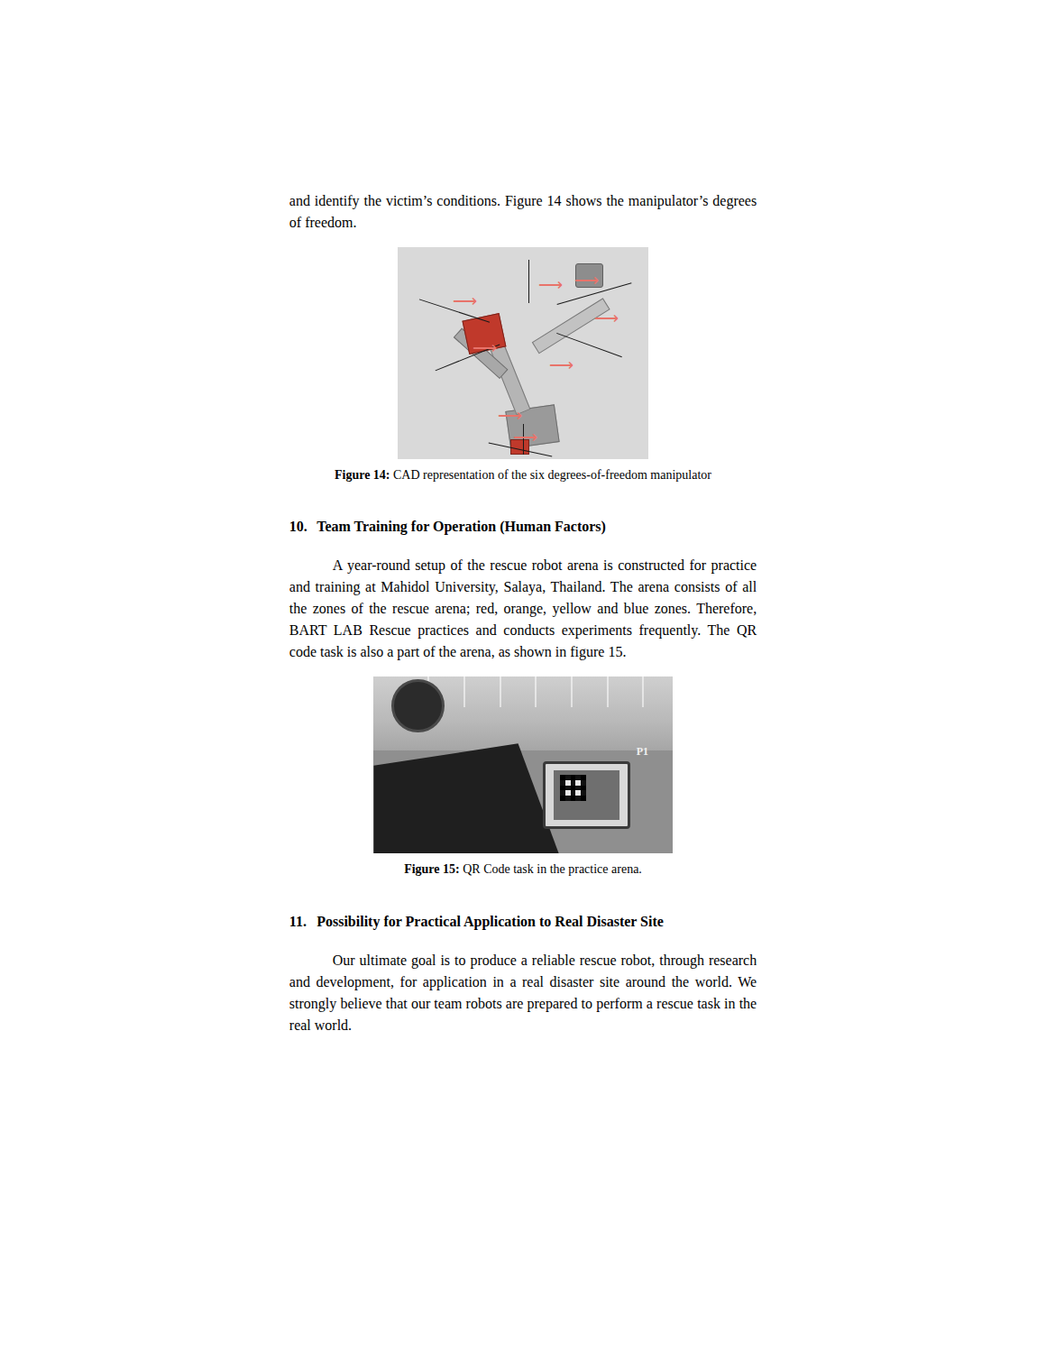and identify the victim’s conditions. Figure 14 shows the manipulator’s degrees of freedom.
⟶
⟶
⟶
⟶
⟶
⟶
⟶
⟶
Figure 14: CAD representation of the six degrees-of-freedom manipulator
10. Team Training for Operation (Human Factors)
A year-round setup of the rescue robot arena is constructed for practice and training at Mahidol University, Salaya, Thailand. The arena consists of all the zones of the rescue arena; red, orange, yellow and blue zones. Therefore, BART LAB Rescue practices and conducts experiments frequently. The QR code task is also a part of the arena, as shown in figure 15.
P1
Figure 15: QR Code task in the practice arena.
11. Possibility for Practical Application to Real Disaster Site
Our ultimate goal is to produce a reliable rescue robot, through research and development, for application in a real disaster site around the world. We strongly believe that our team robots are prepared to perform a rescue task in the real world.